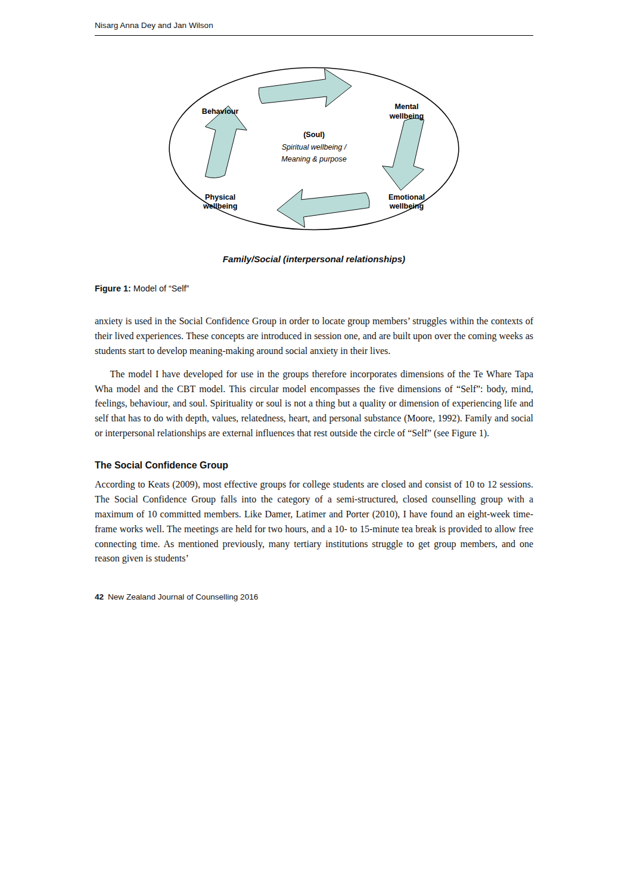Nisarg Anna Dey and Jan Wilson
Behaviour Mental wellbeing Emotional wellbeing Physical wellbeing (Soul) Spiritual wellbeing / Meaning & purpose
Family/Social (interpersonal relationships)
Figure 1: Model of “Self”
anxiety is used in the Social Confidence Group in order to locate group members’ struggles within the contexts of their lived experiences. These concepts are introduced in session one, and are built upon over the coming weeks as students start to develop meaning-making around social anxiety in their lives.
The model I have developed for use in the groups therefore incorporates dimensions of the Te Whare Tapa Wha model and the CBT model. This circular model encompasses the five dimensions of “Self”: body, mind, feelings, behaviour, and soul. Spirituality or soul is not a thing but a quality or dimension of experiencing life and self that has to do with depth, values, relatedness, heart, and personal substance (Moore, 1992). Family and social or interpersonal relationships are external influences that rest outside the circle of “Self” (see Figure 1).
The Social Confidence Group
According to Keats (2009), most effective groups for college students are closed and consist of 10 to 12 sessions. The Social Confidence Group falls into the category of a semi-structured, closed counselling group with a maximum of 10 committed members. Like Damer, Latimer and Porter (2010), I have found an eight-week time-frame works well. The meetings are held for two hours, and a 10- to 15-minute tea break is provided to allow free connecting time. As mentioned previously, many tertiary institutions struggle to get group members, and one reason given is students’
42 New Zealand Journal of Counselling 2016